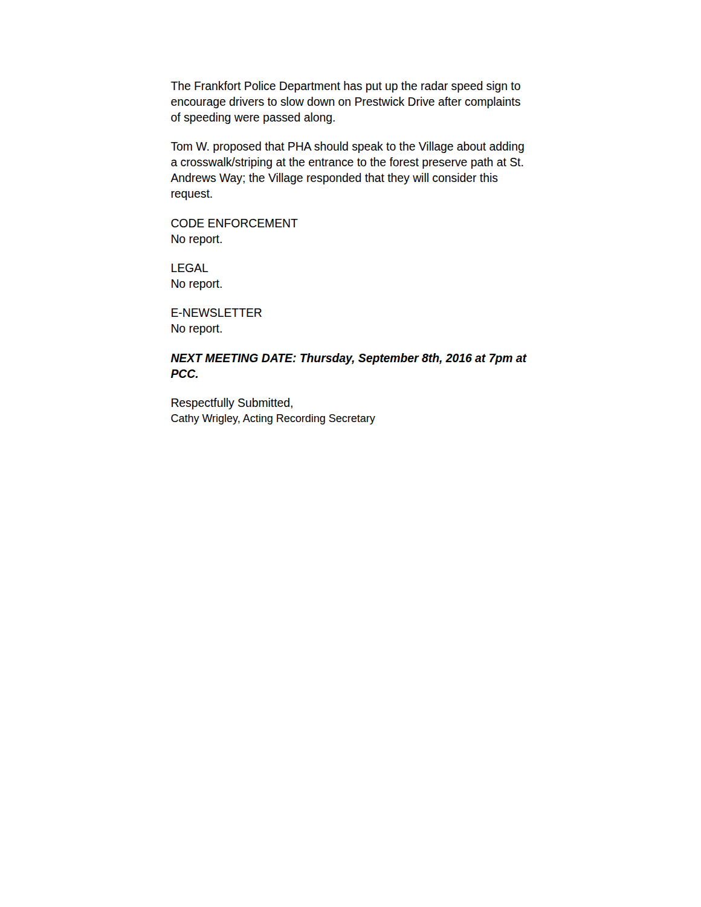The Frankfort Police Department has put up the radar speed sign to encourage drivers to slow down on Prestwick Drive after complaints of speeding were passed along.
Tom W. proposed that PHA should speak to the Village about adding a crosswalk/striping at the entrance to the forest preserve path at St. Andrews Way; the Village responded that they will consider this request.
CODE ENFORCEMENT
No report.
LEGAL
No report.
E-NEWSLETTER
No report.
NEXT MEETING DATE: Thursday, September 8th, 2016 at 7pm at PCC.
Respectfully Submitted,
Cathy Wrigley, Acting Recording Secretary